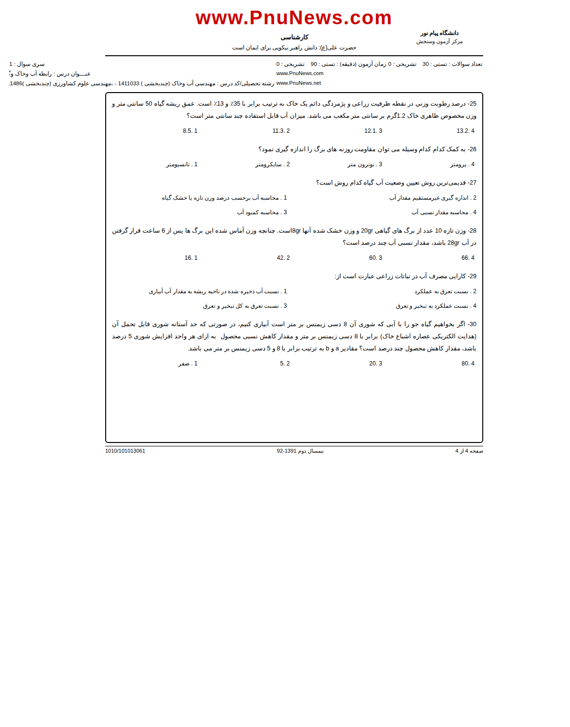www. PnuNews. com
دانشگاه پیام نور
مرکز آزمون وسنجش
کارشناسی
حضرت علی(ع): دانش راهبر نیکویی برای ایمان است
| تعداد سوالات : تستی : 30 تشریحی : 0 | زمان آزمون (دقیقه) : تستی : 90 تشریحی : 0 | سری سوال : 1 یک |
| www.PnuNews.com | عنـــوان درس : رابطه آب وخاک وگیاه |
| www.PnuNews.net | رشته تحصیلی/کد درس : مهندسی آب وخاک (چندبخشی ) 1411033 - ،مهندسی علوم کشاورزی (چندبخشی ) 1411486 |
25- درصد رطوبت وزنی در نقطه ظرفیت زراعی و پژمردگی دائم یک خاک به ترتیب برابر با 35٪ و 13٪ است. عمق ریشه گیاه 50 سانتی متر و وزن مخصوص ظاهری خاک 1.2گرم بر سانتی متر مکعب می باشد. میزان آب قابل استفاده چند سانتی متر است؟
4 .13.2
3 .12.1
2 .11.3
1 .8.5
26- به کمک کدام کدام وسیله می توان مقاومت روزنه های برگ را اندازه گیری نمود؟
4 . پرومتر
3 . نوترون متر
2 . سایکرومتر
1 . تانسیومتر
27- قدیمی‌ترین روش تعیین وضعیت آب گیاه کدام روش است؟
2 . اندازه گیری غیرمستقیم مقدار آب
1 . محاسبه آب برحسب درصد وزن تازه یا خشک گیاه
4 . محاسبه مقدار نسبی آب
3 . محاسبه کمبود آب
28- وزن تازه 10 عدد از برگ های گیاهی 20gr و وزن خشک شده آنها 8grاست. چنانچه وزن آماس شده این برگ ها پس از 6 ساعت قرار گرفتن در آب 28gr باشد، مقدار نسبی آب چند درصد است؟
4 .66
3 .60
2 .42
1 .16
29- کارایی مصرف آب در نباتات زراعی عبارت است از:
2 . نسبت تعرق به عملکرد
1 . نسبت آب ذخیره شده در ناحیه ریشه به مقدار آب آبیاری
4 . نسبت عملکرد به تبخیر و تعرق
3 . نسبت تعرق به کل تبخیر و تعرق
30- اگر بخواهیم گیاه جو را با آبی که شوری آن 8 دسی زیمنس بر متر است آبیاری کنیم، در صورتی که حد آستانه شوری قابل تحمل آن (هدایت الکتریکی عصاره اشباع خاک) برابر با 8 دسی زیمنس بر متر و مقدار کاهش نسبی محصول به ازای هر واحد افزایش شوری 5 درصد باشد، مقدار کاهش محصول چند درصد است؟ مقادیر a و b به ترتیب برابر با 8 و 5 دسی زیمنس بر متر می باشد.
4 .80
3 .20
2 .5
1 . صفر
صفحه 4 از 4
نیمسال دوم 1391-92
1010/101013061